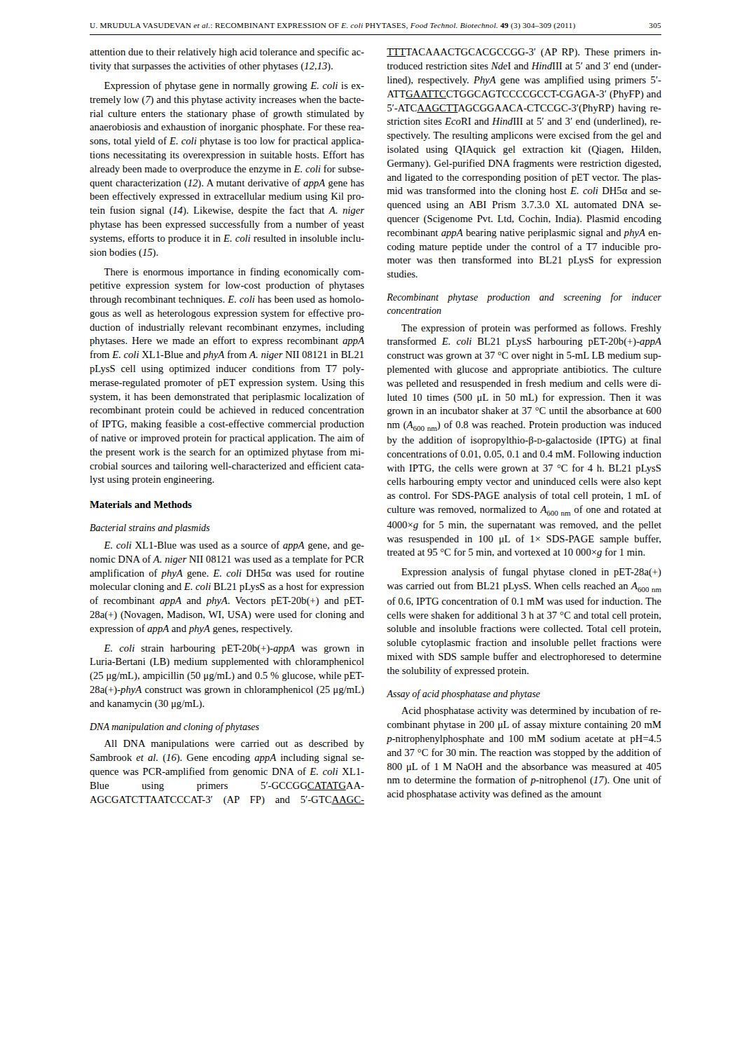U. Mrudula Vasudevan et al.: Recombinant Expression of E. coli Phytases, Food Technol. Biotechnol. 49 (3) 304–309 (2011) 305
attention due to their relatively high acid tolerance and specific activity that surpasses the activities of other phytases (12,13).
Expression of phytase gene in normally growing E. coli is extremely low (7) and this phytase activity increases when the bacterial culture enters the stationary phase of growth stimulated by anaerobiosis and exhaustion of inorganic phosphate. For these reasons, total yield of E. coli phytase is too low for practical applications necessitating its overexpression in suitable hosts. Effort has already been made to overproduce the enzyme in E. coli for subsequent characterization (12). A mutant derivative of appA gene has been effectively expressed in extracellular medium using Kil protein fusion signal (14). Likewise, despite the fact that A. niger phytase has been expressed successfully from a number of yeast systems, efforts to produce it in E. coli resulted in insoluble inclusion bodies (15).
There is enormous importance in finding economically competitive expression system for low-cost production of phytases through recombinant techniques. E. coli has been used as homologous as well as heterologous expression system for effective production of industrially relevant recombinant enzymes, including phytases. Here we made an effort to express recombinant appA from E. coli XL1-Blue and phyA from A. niger NII 08121 in BL21 pLysS cell using optimized inducer conditions from T7 polymerase-regulated promoter of pET expression system. Using this system, it has been demonstrated that periplasmic localization of recombinant protein could be achieved in reduced concentration of IPTG, making feasible a cost-effective commercial production of native or improved protein for practical application. The aim of the present work is the search for an optimized phytase from microbial sources and tailoring well-characterized and efficient catalyst using protein engineering.
Materials and Methods
Bacterial strains and plasmids
E. coli XL1-Blue was used as a source of appA gene, and genomic DNA of A. niger NII 08121 was used as a template for PCR amplification of phyA gene. E. coli DH5α was used for routine molecular cloning and E. coli BL21 pLysS as a host for expression of recombinant appA and phyA. Vectors pET-20b(+) and pET-28a(+) (Novagen, Madison, WI, USA) were used for cloning and expression of appA and phyA genes, respectively.
E. coli strain harbouring pET-20b(+)-appA was grown in Luria-Bertani (LB) medium supplemented with chloramphenicol (25 μg/mL), ampicillin (50 μg/mL) and 0.5 % glucose, while pET-28a(+)-phyA construct was grown in chloramphenicol (25 μg/mL) and kanamycin (30 μg/mL).
DNA manipulation and cloning of phytases
All DNA manipulations were carried out as described by Sambrook et al. (16). Gene encoding appA including signal sequence was PCR-amplified from genomic DNA of E. coli XL1-Blue using primers 5′-GCCGGCATATGAA-AGCGATCTTAATCCCAT-3′ (AP FP) and 5′-GTCAAGC- TTTTACAAACTGCACGCCGG-3′ (AP RP). These primers introduced restriction sites Nde I and Hind III at 5′ and 3′ end (underlined), respectively. PhyA gene was amplified using primers 5′-ATTGAATTCCTGGCAGTCCCCGCCT-CGAGA-3′ (PhyFP) and 5′-ATCAAGCTTAGCGGAACA-CTCCGC-3′(PhyRP) having restriction sites Eco RI and Hind III at 5′ and 3′ end (underlined), respectively. The resulting amplicons were excised from the gel and isolated using QIAquick gel extraction kit (Qiagen, Hilden, Germany). Gel-purified DNA fragments were restriction digested, and ligated to the corresponding position of pET vector. The plasmid was transformed into the cloning host E. coli DH5α and sequenced using an ABI Prism 3.7.3.0 XL automated DNA sequencer (Scigenome Pvt. Ltd, Cochin, India). Plasmid encoding recombinant appA bearing native periplasmic signal and phyA encoding mature peptide under the control of a T7 inducible promoter was then transformed into BL21 pLysS for expression studies.
Recombinant phytase production and screening for inducer concentration
The expression of protein was performed as follows. Freshly transformed E. coli BL21 pLysS harbouring pET-20b(+)-appA construct was grown at 37 °C over night in 5-mL LB medium supplemented with glucose and appropriate antibiotics. The culture was pelleted and resuspended in fresh medium and cells were diluted 10 times (500 μL in 50 mL) for expression. Then it was grown in an incubator shaker at 37 °C until the absorbance at 600 nm (A600 nm) of 0.8 was reached. Protein production was induced by the addition of isopropylthio-β-d-galactoside (IPTG) at final concentrations of 0.01, 0.05, 0.1 and 0.4 mM. Following induction with IPTG, the cells were grown at 37 °C for 4 h. BL21 pLysS cells harbouring empty vector and uninduced cells were also kept as control. For SDS-PAGE analysis of total cell protein, 1 mL of culture was removed, normalized to A600 nm of one and rotated at 4000×g for 5 min, the supernatant was removed, and the pellet was resuspended in 100 μL of 1× SDS-PAGE sample buffer, treated at 95 °C for 5 min, and vortexed at 10 000×g for 1 min.
Expression analysis of fungal phytase cloned in pET-28a(+) was carried out from BL21 pLysS. When cells reached an A600 nm of 0.6, IPTG concentration of 0.1 mM was used for induction. The cells were shaken for additional 3 h at 37 °C and total cell protein, soluble and insoluble fractions were collected. Total cell protein, soluble cytoplasmic fraction and insoluble pellet fractions were mixed with SDS sample buffer and electrophoresed to determine the solubility of expressed protein.
Assay of acid phosphatase and phytase
Acid phosphatase activity was determined by incubation of recombinant phytase in 200 μL of assay mixture containing 20 mM p-nitrophenylphosphate and 100 mM sodium acetate at pH=4.5 and 37 °C for 30 min. The reaction was stopped by the addition of 800 μL of 1 M NaOH and the absorbance was measured at 405 nm to determine the formation of p-nitrophenol (17). One unit of acid phosphatase activity was defined as the amount